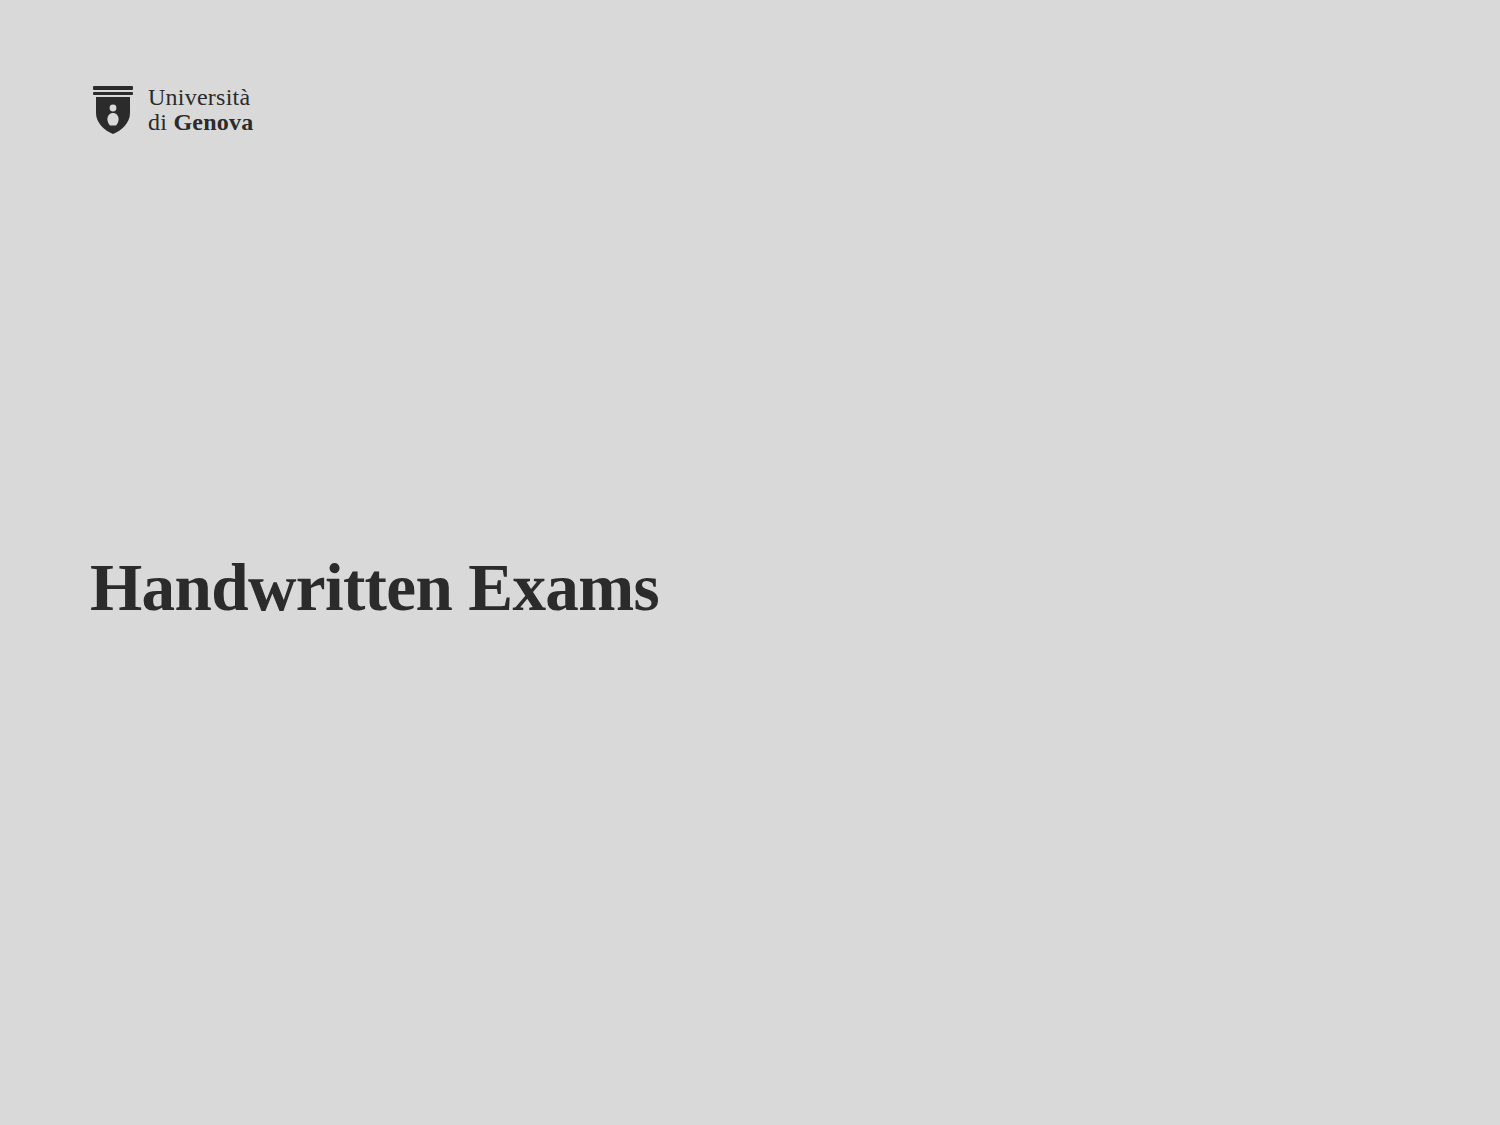Università di Genova
Handwritten Exams